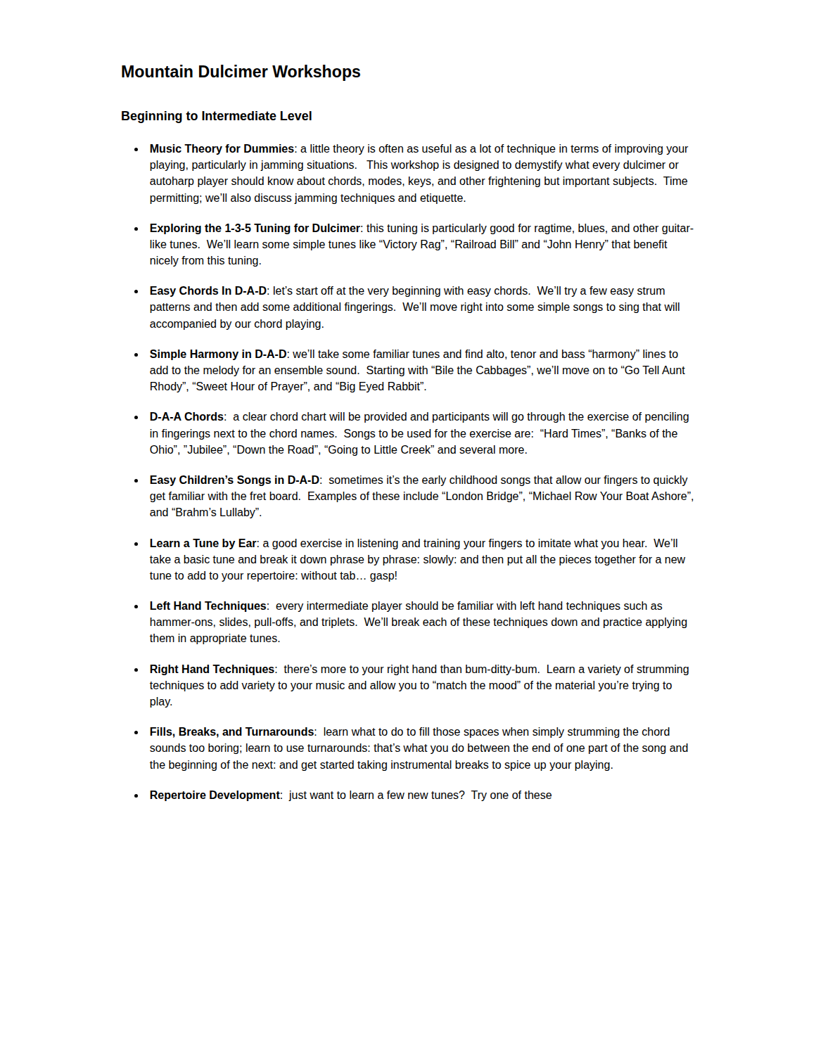Mountain Dulcimer Workshops
Beginning to Intermediate Level
Music Theory for Dummies: a little theory is often as useful as a lot of technique in terms of improving your playing, particularly in jamming situations. This workshop is designed to demystify what every dulcimer or autoharp player should know about chords, modes, keys, and other frightening but important subjects. Time permitting; we’ll also discuss jamming techniques and etiquette.
Exploring the 1-3-5 Tuning for Dulcimer: this tuning is particularly good for ragtime, blues, and other guitar-like tunes. We’ll learn some simple tunes like “Victory Rag”, “Railroad Bill” and “John Henry” that benefit nicely from this tuning.
Easy Chords In D-A-D: let’s start off at the very beginning with easy chords. We’ll try a few easy strum patterns and then add some additional fingerings. We’ll move right into some simple songs to sing that will accompanied by our chord playing.
Simple Harmony in D-A-D: we’ll take some familiar tunes and find alto, tenor and bass “harmony” lines to add to the melody for an ensemble sound. Starting with “Bile the Cabbages”, we’ll move on to “Go Tell Aunt Rhody”, “Sweet Hour of Prayer”, and “Big Eyed Rabbit”.
D-A-A Chords: a clear chord chart will be provided and participants will go through the exercise of penciling in fingerings next to the chord names. Songs to be used for the exercise are: “Hard Times”, “Banks of the Ohio”, ”Jubilee”, “Down the Road”, “Going to Little Creek” and several more.
Easy Children’s Songs in D-A-D: sometimes it’s the early childhood songs that allow our fingers to quickly get familiar with the fret board. Examples of these include “London Bridge”, “Michael Row Your Boat Ashore”, and “Brahm’s Lullaby”.
Learn a Tune by Ear: a good exercise in listening and training your fingers to imitate what you hear. We’ll take a basic tune and break it down phrase by phrase: slowly: and then put all the pieces together for a new tune to add to your repertoire: without tab… gasp!
Left Hand Techniques: every intermediate player should be familiar with left hand techniques such as hammer-ons, slides, pull-offs, and triplets. We’ll break each of these techniques down and practice applying them in appropriate tunes.
Right Hand Techniques: there’s more to your right hand than bum-ditty-bum. Learn a variety of strumming techniques to add variety to your music and allow you to “match the mood” of the material you’re trying to play.
Fills, Breaks, and Turnarounds: learn what to do to fill those spaces when simply strumming the chord sounds too boring; learn to use turnarounds: that’s what you do between the end of one part of the song and the beginning of the next: and get started taking instrumental breaks to spice up your playing.
Repertoire Development: just want to learn a few new tunes? Try one of these